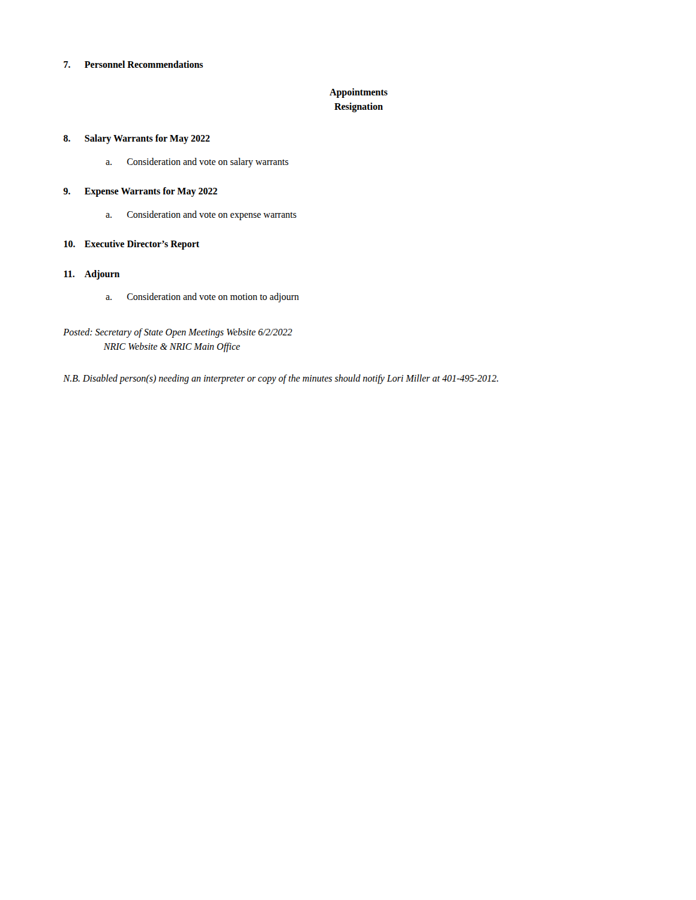Personnel Recommendations
Appointments
Resignation
Salary Warrants for May 2022
Consideration and vote on salary warrants
Expense Warrants for May 2022
Consideration and vote on expense warrants
Executive Director’s Report
Adjourn
Consideration and vote on motion to adjourn
Posted: Secretary of State Open Meetings Website 6/2/2022 NRIC Website & NRIC Main Office
N.B. Disabled person(s) needing an interpreter or copy of the minutes should notify Lori Miller at 401-495-2012.